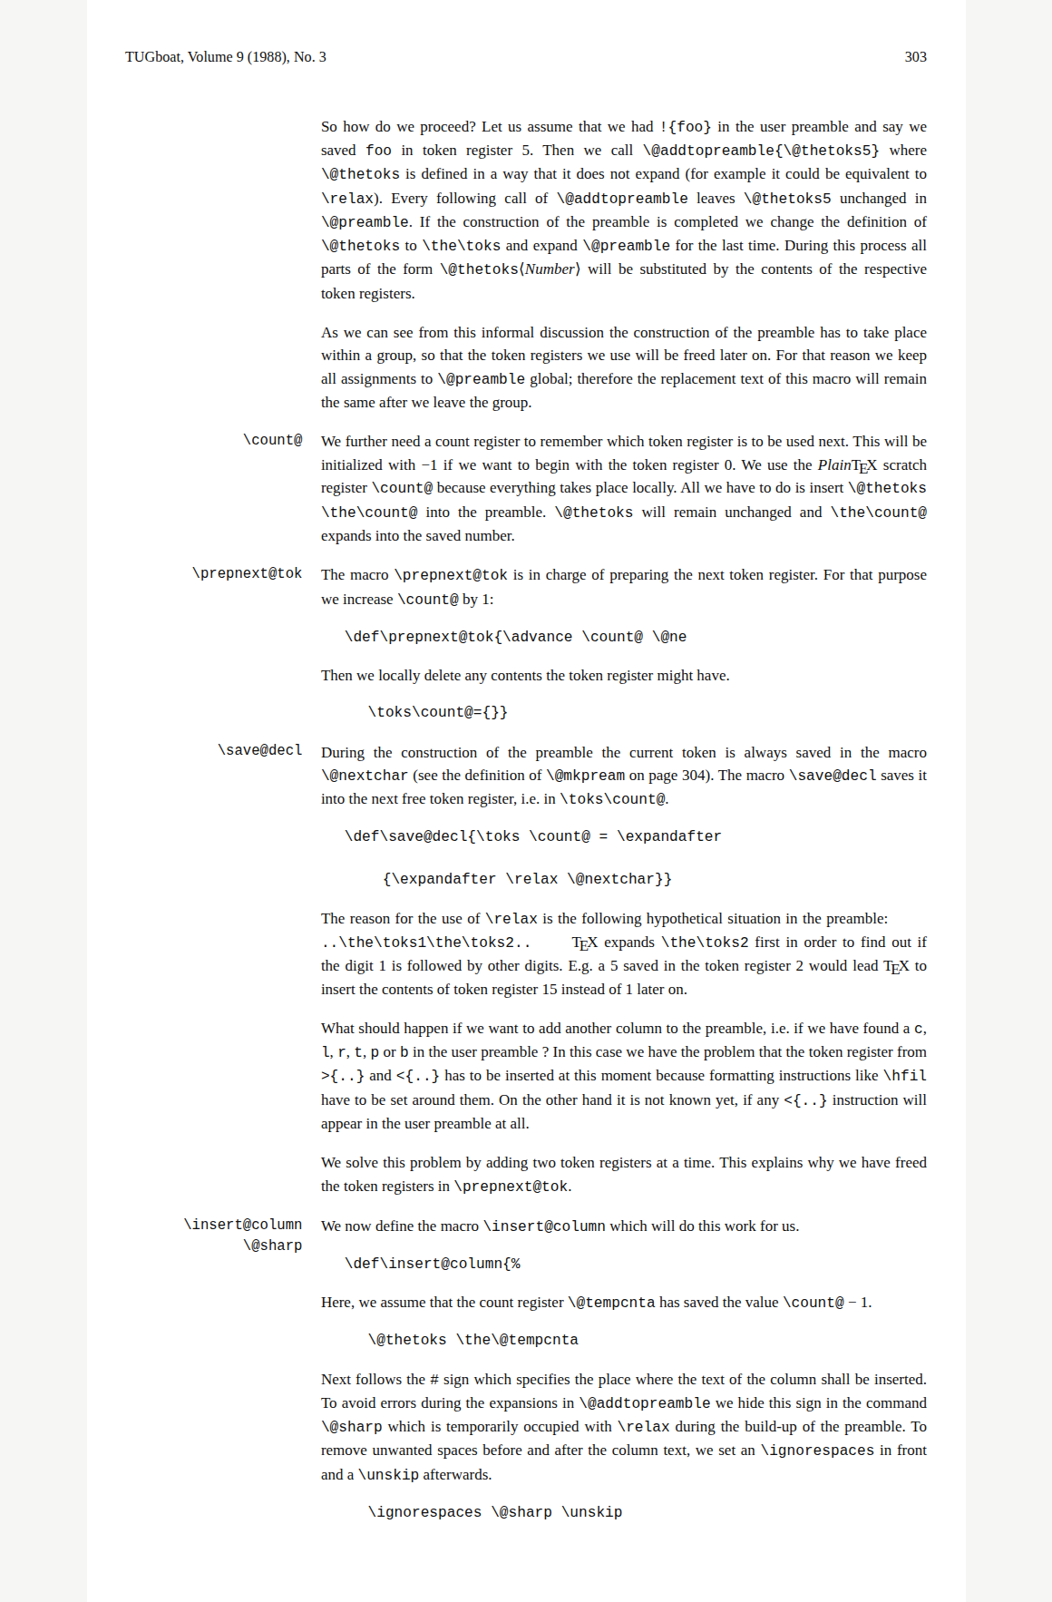TUGboat, Volume 9 (1988), No. 3 303
So how do we proceed? Let us assume that we had !{foo} in the user preamble and say we saved foo in token register 5. Then we call \@addtopreamble{\@thetoks5} where \@thetoks is defined in a way that it does not expand (for example it could be equivalent to \relax). Every following call of \@addtopreamble leaves \@thetoks5 unchanged in \@preamble. If the construction of the preamble is completed we change the definition of \@thetoks to \the\toks and expand \@preamble for the last time. During this process all parts of the form \@thetoks⟨Number⟩ will be substituted by the contents of the respective token registers.
As we can see from this informal discussion the construction of the preamble has to take place within a group, so that the token registers we use will be freed later on. For that reason we keep all assignments to \@preamble global; therefore the replacement text of this macro will remain the same after we leave the group.
\count@
We further need a count register to remember which token register is to be used next. This will be initialized with −1 if we want to begin with the token register 0. We use the Plain TEX scratch register \count@ because everything takes place locally. All we have to do is insert \@thetoks \the\count@ into the preamble. \@thetoks will remain unchanged and \the\count@ expands into the saved number.
\prepnext@tok
The macro \prepnext@tok is in charge of preparing the next token register. For that purpose we increase \count@ by 1:
\def\prepnext@tok{\advance \count@ \@ne
Then we locally delete any contents the token register might have.
\toks\count@={}}
\save@decl
During the construction of the preamble the current token is always saved in the macro \@nextchar (see the definition of \@mkpream on page 304). The macro \save@decl saves it into the next free token register, i.e. in \toks\count@.
\def\save@decl{\toks \count@ = \expandafter {\expandafter \relax \@nextchar}}
The reason for the use of \relax is the following hypothetical situation in the preamble: ..\the\toks1\the\toks2.. TEX expands \the\toks2 first in order to find out if the digit 1 is followed by other digits. E.g. a 5 saved in the token register 2 would lead TEX to insert the contents of token register 15 instead of 1 later on.
What should happen if we want to add another column to the preamble, i.e. if we have found a c, l, r, t, p or b in the user preamble ? In this case we have the problem that the token register from >{..} and <{..} has to be inserted at this moment because formatting instructions like \hfil have to be set around them. On the other hand it is not known yet, if any <{..} instruction will appear in the user preamble at all.
We solve this problem by adding two token registers at a time. This explains why we have freed the token registers in \prepnext@tok.
\insert@column
\@sharp
We now define the macro \insert@column which will do this work for us.
\def\insert@column{%
Here, we assume that the count register \@tempcnta has saved the value \count@ − 1.
\@thetoks \the\@tempcnta
Next follows the # sign which specifies the place where the text of the column shall be inserted. To avoid errors during the expansions in \@addtopreamble we hide this sign in the command \@sharp which is temporarily occupied with \relax during the build-up of the preamble. To remove unwanted spaces before and after the column text, we set an \ignorespaces in front and a \unskip afterwards.
\ignorespaces \@sharp \unskip